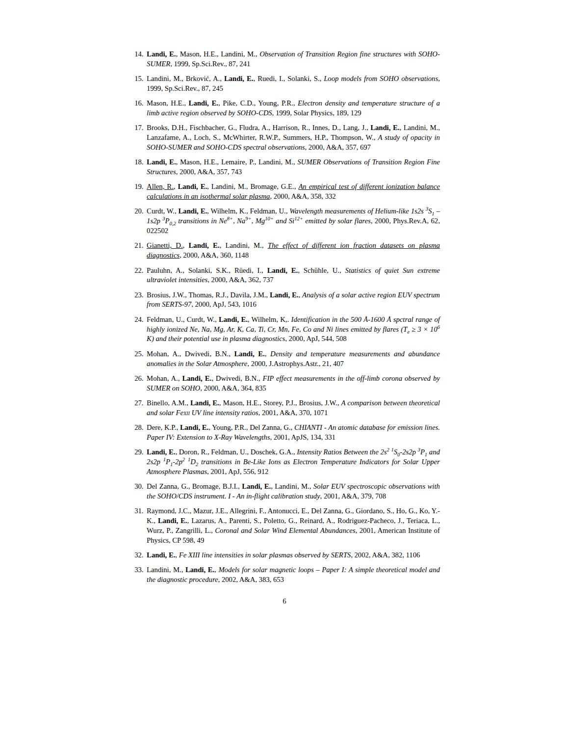Landi, E., Mason, H.E., Landini, M., Observation of Transition Region fine structures with SOHO-SUMER, 1999, Sp.Sci.Rev., 87, 241
Landini, M., Brković, A., Landi, E., Ruedi, I., Solanki, S., Loop models from SOHO observations, 1999, Sp.Sci.Rev., 87, 245
Mason, H.E., Landi, E., Pike, C.D., Young, P.R., Electron density and temperature structure of a limb active region observed by SOHO-CDS, 1999, Solar Physics, 189, 129
Brooks, D.H., Fischbacher, G., Fludra, A., Harrison, R., Innes, D., Lang, J., Landi, E., Landini, M., Lanzafame, A., Loch, S., McWhirter, R.W.P., Summers, H.P., Thompson, W., A study of opacity in SOHO-SUMER and SOHO-CDS spectral observations, 2000, A&A, 357, 697
Landi, E., Mason, H.E., Lemaire, P., Landini, M., SUMER Observations of Transition Region Fine Structures, 2000, A&A, 357, 743
Allen, R., Landi, E., Landini, M., Bromage, G.E., An empirical test of different ionization balance calculations in an isothermal solar plasma, 2000, A&A, 358, 332
Curdt, W., Landi, E., Wilhelm, K., Feldman, U., Wavelength measurements of Helium-like 1s2s 3S1 – 1s2p 3P0,2 transitions in Ne8+, Na9+, Mg10+ and Si12+ emitted by solar flares, 2000, Phys.Rev.A, 62, 022502
Gianetti, D., Landi, E., Landini, M., The effect of different ion fraction datasets on plasma diagnostics, 2000, A&A, 360, 1148
Pauluhn, A., Solanki, S.K., Rüedi, I., Landi, E., Schühle, U., Statistics of quiet Sun extreme ultraviolet intensities, 2000, A&A, 362, 737
Brosius, J.W., Thomas, R.J., Davila, J.M., Landi, E., Analysis of a solar active region EUV spectrum from SERTS-97, 2000, ApJ, 543, 1016
Feldman, U., Curdt, W., Landi, E., Wilhelm, K,. Identification in the 500 Å-1600 Å spctral range of highly ionized Ne, Na, Mg, Ar, K, Ca, Ti, Cr, Mn, Fe, Co and Ni lines emitted by flares (Te ≥ 3 × 106 K) and their potential use in plasma diagnostics, 2000, ApJ, 544, 508
Mohan, A., Dwivedi, B.N., Landi, E., Density and temperature measurements and abundance anomalies in the Solar Atmosphere, 2000, J.Astrophys.Astr., 21, 407
Mohan, A., Landi, E., Dwivedi, B.N., FIP effect measurements in the off-limb corona observed by SUMER on SOHO, 2000, A&A, 364, 835
Binello, A.M., Landi, E., Mason, H.E., Storey, P.J., Brosius, J.W., A comparison between theoretical and solar Fe xii UV line intensity ratios, 2001, A&A, 370, 1071
Dere, K.P., Landi, E., Young, P.R., Del Zanna, G., CHIANTI - An atomic database for emission lines. Paper IV: Extension to X-Ray Wavelengths, 2001, ApJS, 134, 331
Landi, E., Doron, R., Feldman, U., Doschek, G.A., Intensity Ratios Between the 2s2 1S0-2s2p 3P1 and 2s2p 1P1-2p2 1D2 transitions in Be-Like Ions as Electron Temperature Indicators for Solar Upper Atmosphere Plasmas, 2001, ApJ, 556, 912
Del Zanna, G., Bromage, B.J.I., Landi, E., Landini, M., Solar EUV spectroscopic observations with the SOHO/CDS instrument. I - An in-flight calibration study, 2001, A&A, 379, 708
Raymond, J.C., Mazur, J.E., Allegrini, F., Antonucci, E., Del Zanna, G., Giordano, S., Ho, G., Ko, Y.-K., Landi, E., Lazarus, A., Parenti, S., Poletto, G., Reinard, A., Rodriguez-Pacheco, J., Teriaca, L., Wurz, P., Zangrilli, L., Coronal and Solar Wind Elemental Abundances, 2001, American Institute of Physics, CP 598, 49
Landi, E., Fe XIII line intensities in solar plasmas observed by SERTS, 2002, A&A, 382, 1106
Landini, M., Landi, E., Models for solar magnetic loops – Paper I: A simple theoretical model and the diagnostic procedure, 2002, A&A, 383, 653
6